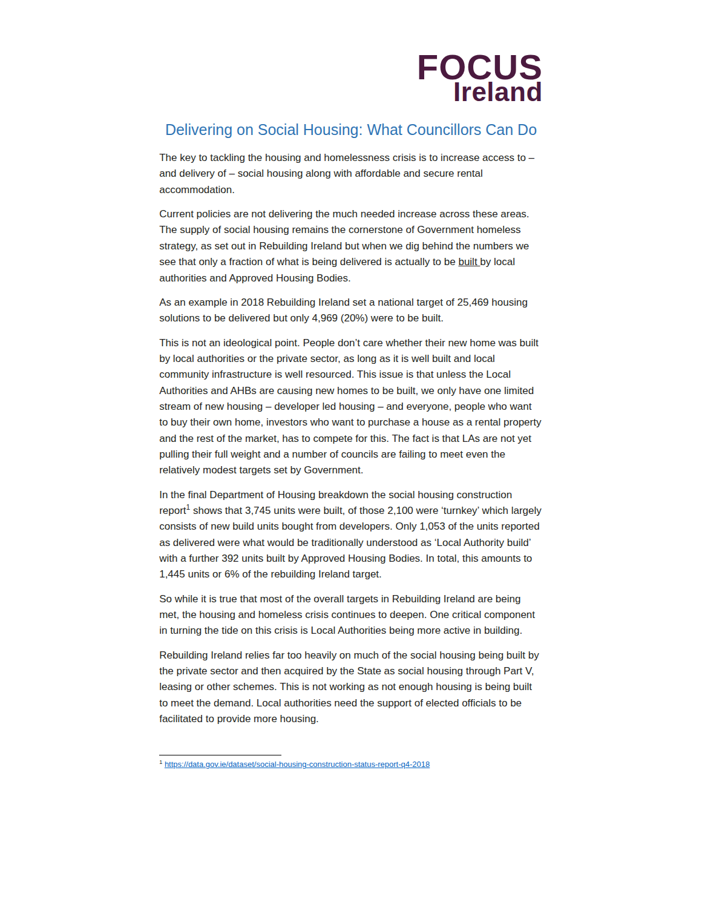FOCUS Ireland
Delivering on Social Housing: What Councillors Can Do
The key to tackling the housing and homelessness crisis is to increase access to – and delivery of – social housing along with affordable and secure rental accommodation.
Current policies are not delivering the much needed increase across these areas. The supply of social housing remains the cornerstone of Government homeless strategy, as set out in Rebuilding Ireland but when we dig behind the numbers we see that only a fraction of what is being delivered is actually to be built by local authorities and Approved Housing Bodies.
As an example in 2018 Rebuilding Ireland set a national target of 25,469 housing solutions to be delivered but only 4,969 (20%) were to be built.
This is not an ideological point. People don’t care whether their new home was built by local authorities or the private sector, as long as it is well built and local community infrastructure is well resourced. This issue is that unless the Local Authorities and AHBs are causing new homes to be built, we only have one limited stream of new housing – developer led housing – and everyone, people who want to buy their own home, investors who want to purchase a house as a rental property and the rest of the market, has to compete for this. The fact is that LAs are not yet pulling their full weight and a number of councils are failing to meet even the relatively modest targets set by Government.
In the final Department of Housing breakdown the social housing construction report1 shows that 3,745 units were built, of those 2,100 were ‘turnkey’ which largely consists of new build units bought from developers. Only 1,053 of the units reported as delivered were what would be traditionally understood as ‘Local Authority build’ with a further 392 units built by Approved Housing Bodies. In total, this amounts to 1,445 units or 6% of the rebuilding Ireland target.
So while it is true that most of the overall targets in Rebuilding Ireland are being met, the housing and homeless crisis continues to deepen. One critical component in turning the tide on this crisis is Local Authorities being more active in building.
Rebuilding Ireland relies far too heavily on much of the social housing being built by the private sector and then acquired by the State as social housing through Part V, leasing or other schemes. This is not working as not enough housing is being built to meet the demand. Local authorities need the support of elected officials to be facilitated to provide more housing.
1 https://data.gov.ie/dataset/social-housing-construction-status-report-q4-2018